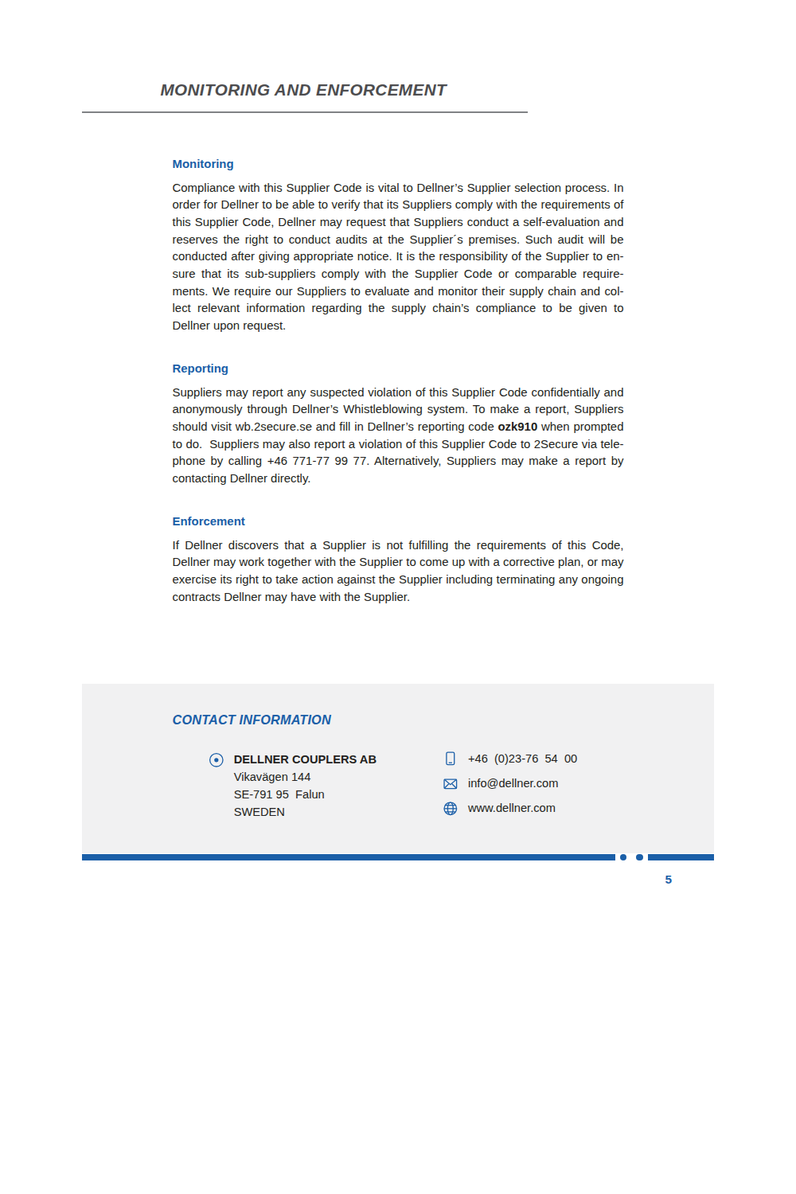MONITORING AND ENFORCEMENT
Monitoring
Compliance with this Supplier Code is vital to Dellner’s Supplier selection process. In order for Dellner to be able to verify that its Suppliers comply with the requirements of this Supplier Code, Dellner may request that Suppliers conduct a self-evaluation and reserves the right to conduct audits at the Supplier´s premises. Such audit will be conducted after giving appropriate notice. It is the responsibility of the Supplier to ensure that its sub-suppliers comply with the Supplier Code or comparable requirements. We require our Suppliers to evaluate and monitor their supply chain and collect relevant information regarding the supply chain’s compliance to be given to Dellner upon request.
Reporting
Suppliers may report any suspected violation of this Supplier Code confidentially and anonymously through Dellner’s Whistleblowing system. To make a report, Suppliers should visit wb.2secure.se and fill in Dellner’s reporting code ozk910 when prompted to do. Suppliers may also report a violation of this Supplier Code to 2Secure via telephone by calling +46 771-77 99 77. Alternatively, Suppliers may make a report by contacting Dellner directly.
Enforcement
If Dellner discovers that a Supplier is not fulfilling the requirements of this Code, Dellner may work together with the Supplier to come up with a corrective plan, or may exercise its right to take action against the Supplier including terminating any ongoing contracts Dellner may have with the Supplier.
CONTACT INFORMATION
DELLNER COUPLERS AB
Vikavägen 144
SE-791 95 Falun
SWEDEN
+46 (0)23-76 54 00
info@dellner.com
www.dellner.com
5